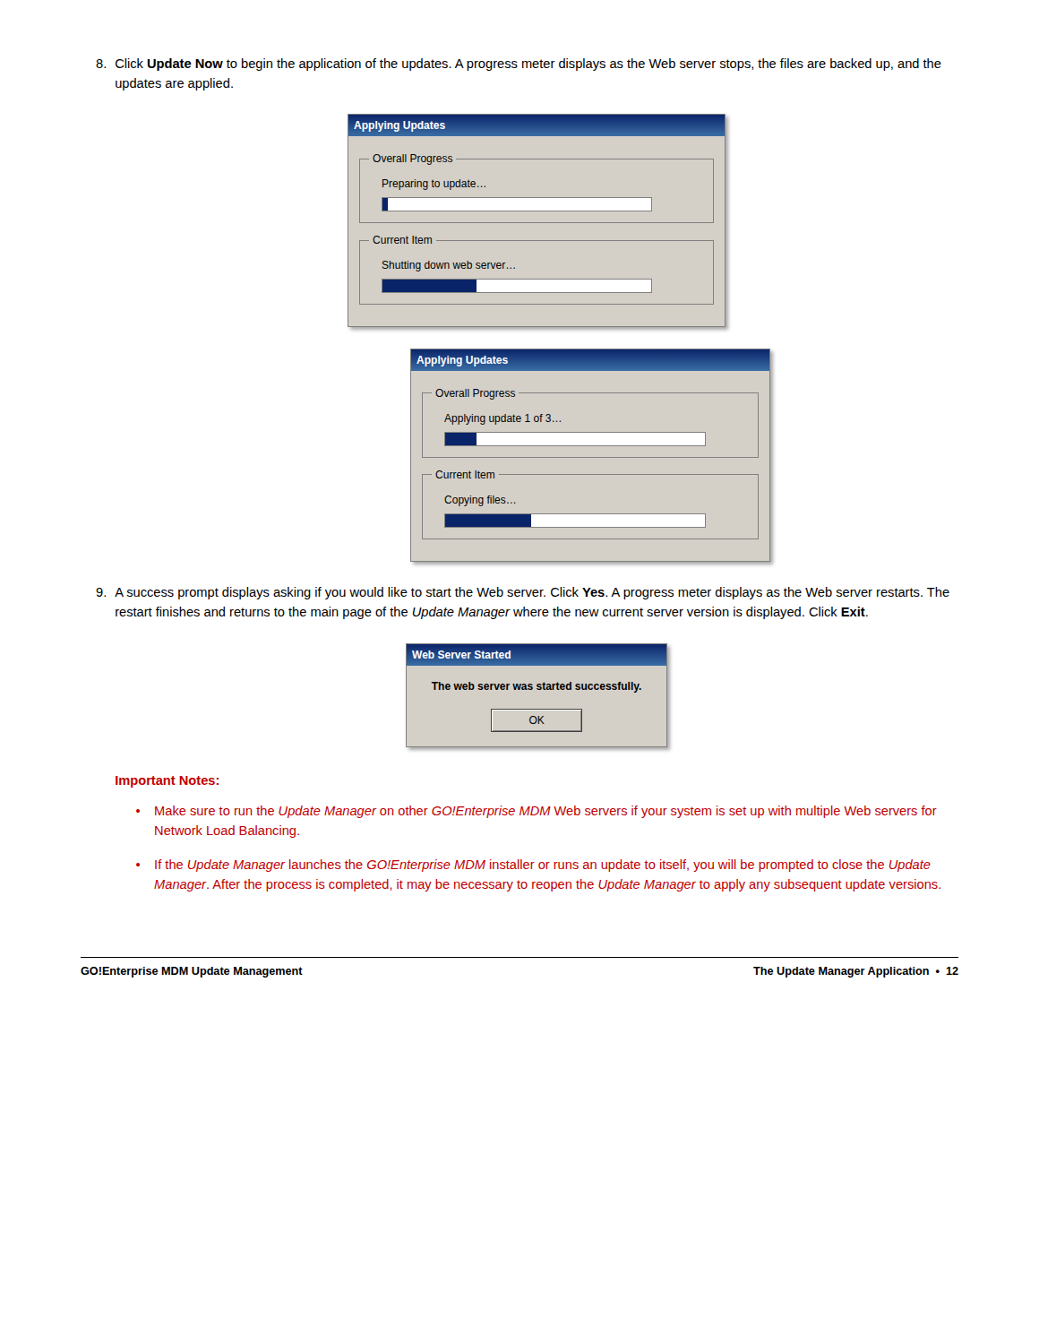8. Click Update Now to begin the application of the updates. A progress meter displays as the Web server stops, the files are backed up, and the updates are applied.
Applying Updates
Overall Progress
Preparing to update…
Current Item
Shutting down web server…
Applying Updates
Overall Progress
Applying update 1 of 3…
Current Item
Copying files…
9. A success prompt displays asking if you would like to start the Web server. Click Yes. A progress meter displays as the Web server restarts. The restart finishes and returns to the main page of the Update Manager where the new current server version is displayed. Click Exit.
Web Server Started
The web server was started successfully.
OK
Important Notes:
Make sure to run the Update Manager on other GO!Enterprise MDM Web servers if your system is set up with multiple Web servers for Network Load Balancing.
If the Update Manager launches the GO!Enterprise MDM installer or runs an update to itself, you will be prompted to close the Update Manager. After the process is completed, it may be necessary to reopen the Update Manager to apply any subsequent update versions.
GO!Enterprise MDM Update Management The Update Manager Application • 12